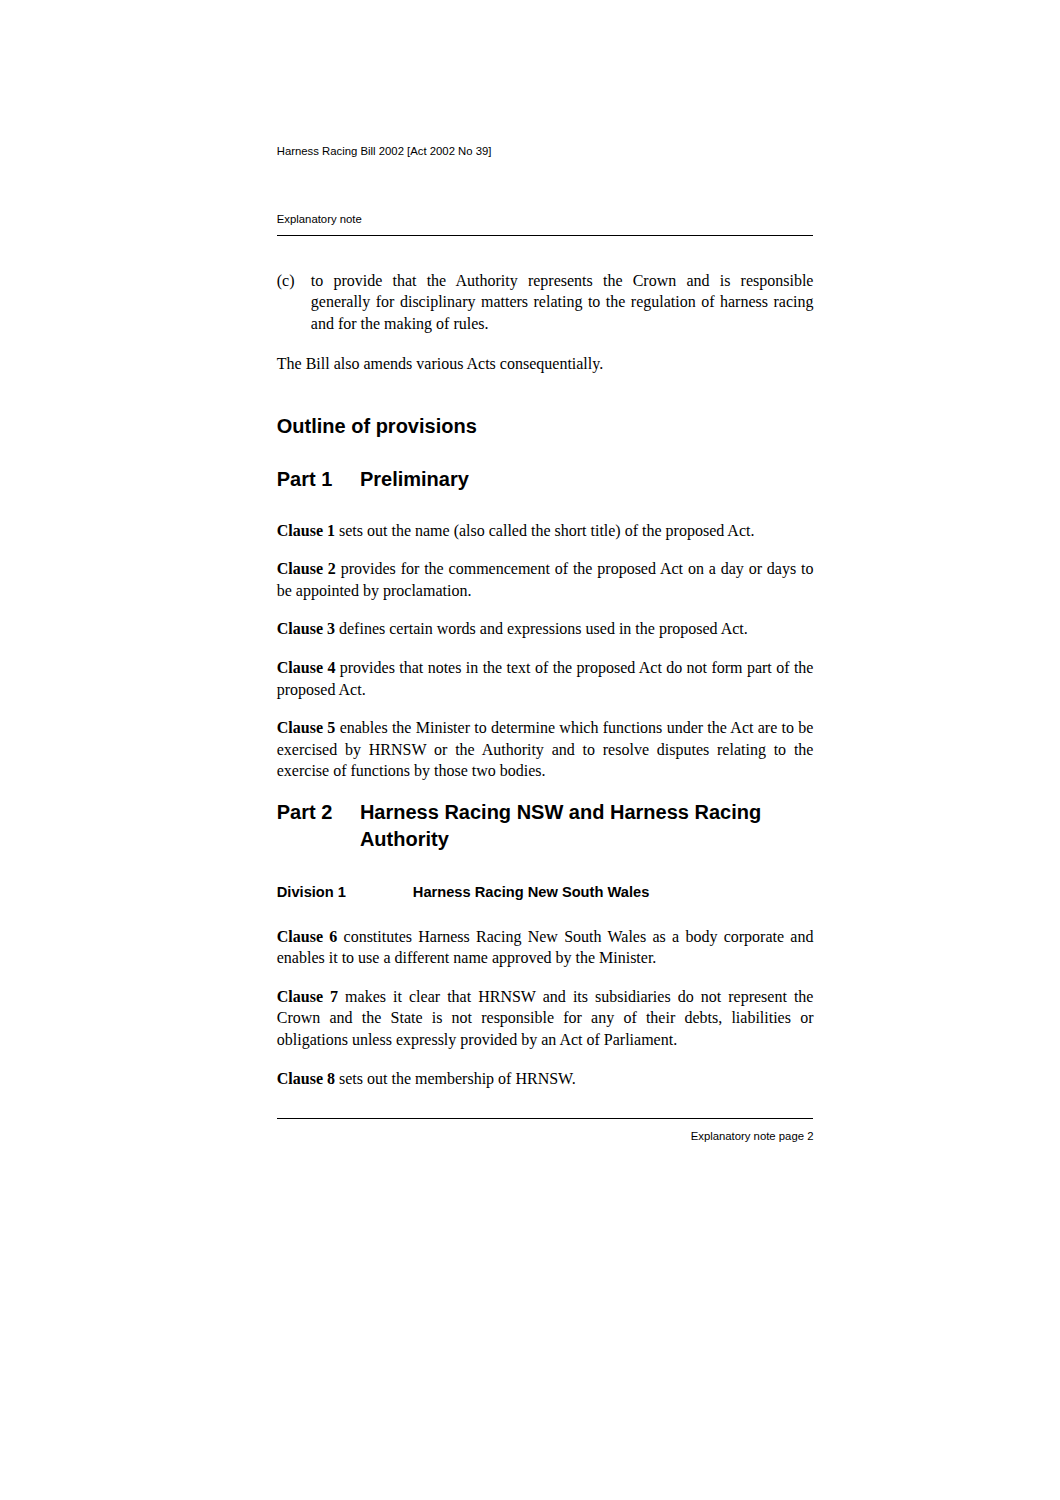Harness Racing Bill 2002 [Act 2002 No 39]
Explanatory note
(c)
to provide that the Authority represents the Crown and is responsible generally for disciplinary matters relating to the regulation of harness racing and for the making of rules.
The Bill also amends various Acts consequentially.
Outline of provisions
Part 1 Preliminary
Clause 1 sets out the name (also called the short title) of the proposed Act.
Clause 2 provides for the commencement of the proposed Act on a day or days to be appointed by proclamation.
Clause 3 defines certain words and expressions used in the proposed Act.
Clause 4 provides that notes in the text of the proposed Act do not form part of the proposed Act.
Clause 5 enables the Minister to determine which functions under the Act are to be exercised by HRNSW or the Authority and to resolve disputes relating to the exercise of functions by those two bodies.
Part 2 Harness Racing NSW and Harness RacingAuthority
Division 1 Harness Racing New South Wales
Clause 6 constitutes Harness Racing New South Wales as a body corporate and enables it to use a different name approved by the Minister.
Clause 7 makes it clear that HRNSW and its subsidiaries do not represent the Crown and the State is not responsible for any of their debts, liabilities or obligations unless expressly provided by an Act of Parliament.
Clause 8 sets out the membership of HRNSW.
Explanatory note page 2